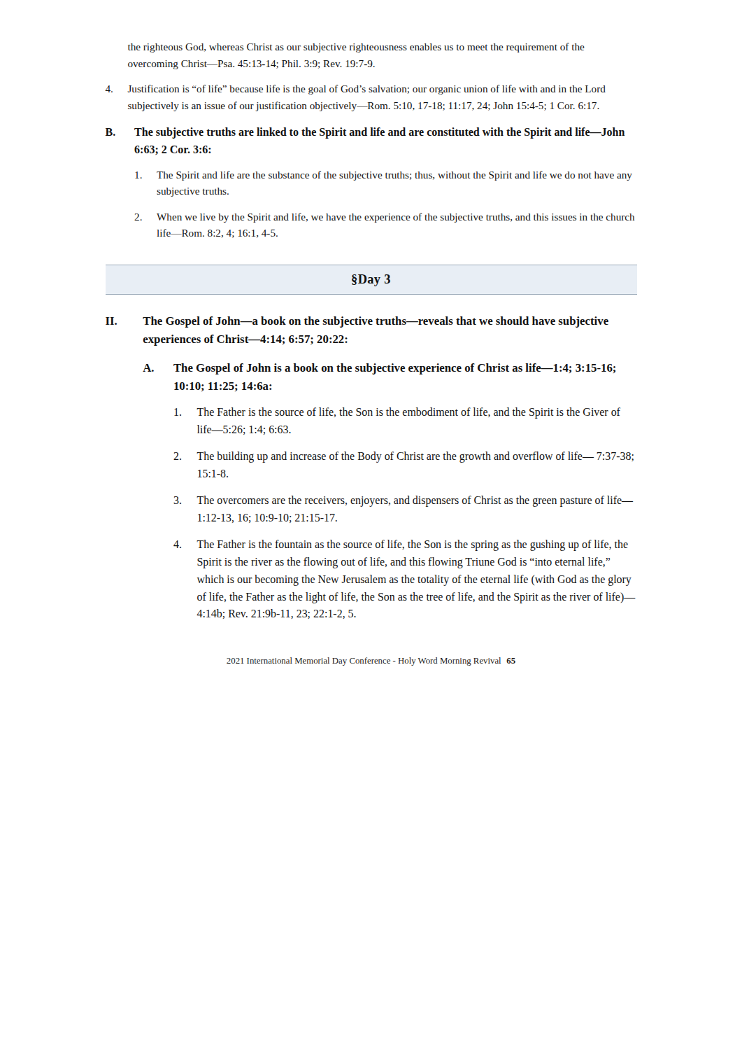the righteous God, whereas Christ as our subjective righteousness enables us to meet the requirement of the overcoming Christ—Psa. 45:13-14; Phil. 3:9; Rev. 19:7-9.
4. Justification is “of life” because life is the goal of God’s salvation; our organic union of life with and in the Lord subjectively is an issue of our justification objectively—Rom. 5:10, 17-18; 11:17, 24; John 15:4-5; 1 Cor. 6:17.
B. The subjective truths are linked to the Spirit and life and are constituted with the Spirit and life—John 6:63; 2 Cor. 3:6:
1. The Spirit and life are the substance of the subjective truths; thus, without the Spirit and life we do not have any subjective truths.
2. When we live by the Spirit and life, we have the experience of the subjective truths, and this issues in the church life—Rom. 8:2, 4; 16:1, 4-5.
§Day 3
II. The Gospel of John—a book on the subjective truths—reveals that we should have subjective experiences of Christ—4:14; 6:57; 20:22:
A. The Gospel of John is a book on the subjective experience of Christ as life—1:4; 3:15-16; 10:10; 11:25; 14:6a:
1. The Father is the source of life, the Son is the embodiment of life, and the Spirit is the Giver of life—5:26; 1:4; 6:63.
2. The building up and increase of the Body of Christ are the growth and overflow of life— 7:37-38; 15:1-8.
3. The overcomers are the receivers, enjoyers, and dispensers of Christ as the green pasture of life—1:12-13, 16; 10:9-10; 21:15-17.
4. The Father is the fountain as the source of life, the Son is the spring as the gushing up of life, the Spirit is the river as the flowing out of life, and this flowing Triune God is “into eternal life,” which is our becoming the New Jerusalem as the totality of the eternal life (with God as the glory of life, the Father as the light of life, the Son as the tree of life, and the Spirit as the river of life)—4:14b; Rev. 21:9b-11, 23; 22:1-2, 5.
2021 International Memorial Day Conference - Holy Word Morning Revival65